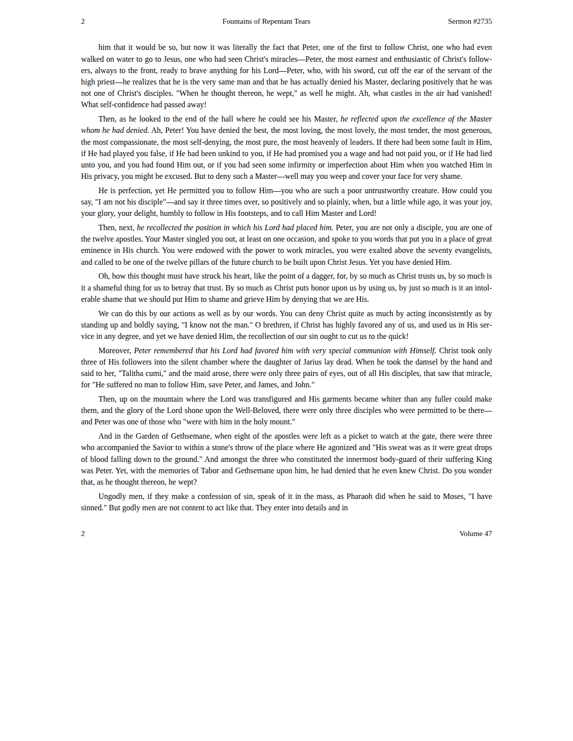2 Fountains of Repentant Tears Sermon #2735
him that it would be so, but now it was literally the fact that Peter, one of the first to follow Christ, one who had even walked on water to go to Jesus, one who had seen Christ's miracles—Peter, the most earnest and enthusiastic of Christ's followers, always to the front, ready to brave anything for his Lord—Peter, who, with his sword, cut off the ear of the servant of the high priest—he realizes that he is the very same man and that he has actually denied his Master, declaring positively that he was not one of Christ's disciples. "When he thought thereon, he wept," as well he might. Ah, what castles in the air had vanished! What self-confidence had passed away!
Then, as he looked to the end of the hall where he could see his Master, he reflected upon the excellence of the Master whom he had denied. Ah, Peter! You have denied the best, the most loving, the most lovely, the most tender, the most generous, the most compassionate, the most self-denying, the most pure, the most heavenly of leaders. If there had been some fault in Him, if He had played you false, if He had been unkind to you, if He had promised you a wage and had not paid you, or if He had lied unto you, and you had found Him out, or if you had seen some infirmity or imperfection about Him when you watched Him in His privacy, you might be excused. But to deny such a Master—well may you weep and cover your face for very shame.
He is perfection, yet He permitted you to follow Him—you who are such a poor untrustworthy creature. How could you say, "I am not his disciple"—and say it three times over, so positively and so plainly, when, but a little while ago, it was your joy, your glory, your delight, humbly to follow in His footsteps, and to call Him Master and Lord!
Then, next, he recollected the position in which his Lord had placed him. Peter, you are not only a disciple, you are one of the twelve apostles. Your Master singled you out, at least on one occasion, and spoke to you words that put you in a place of great eminence in His church. You were endowed with the power to work miracles, you were exalted above the seventy evangelists, and called to be one of the twelve pillars of the future church to be built upon Christ Jesus. Yet you have denied Him.
Oh, how this thought must have struck his heart, like the point of a dagger, for, by so much as Christ trusts us, by so much is it a shameful thing for us to betray that trust. By so much as Christ puts honor upon us by using us, by just so much is it an intolerable shame that we should put Him to shame and grieve Him by denying that we are His.
We can do this by our actions as well as by our words. You can deny Christ quite as much by acting inconsistently as by standing up and boldly saying, "I know not the man." O brethren, if Christ has highly favored any of us, and used us in His service in any degree, and yet we have denied Him, the recollection of our sin ought to cut us to the quick!
Moreover, Peter remembered that his Lord had favored him with very special communion with Himself. Christ took only three of His followers into the silent chamber where the daughter of Jarius lay dead. When he took the damsel by the hand and said to her, "Talitha cumi," and the maid arose, there were only three pairs of eyes, out of all His disciples, that saw that miracle, for "He suffered no man to follow Him, save Peter, and James, and John."
Then, up on the mountain where the Lord was transfigured and His garments became whiter than any fuller could make them, and the glory of the Lord shone upon the Well-Beloved, there were only three disciples who were permitted to be there—and Peter was one of those who "were with him in the holy mount."
And in the Garden of Gethsemane, when eight of the apostles were left as a picket to watch at the gate, there were three who accompanied the Savior to within a stone's throw of the place where He agonized and "His sweat was as it were great drops of blood falling down to the ground." And amongst the three who constituted the innermost body-guard of their suffering King was Peter. Yet, with the memories of Tabor and Gethsemane upon him, he had denied that he even knew Christ. Do you wonder that, as he thought thereon, he wept?
Ungodly men, if they make a confession of sin, speak of it in the mass, as Pharaoh did when he said to Moses, "I have sinned." But godly men are not content to act like that. They enter into details and in
2 Volume 47